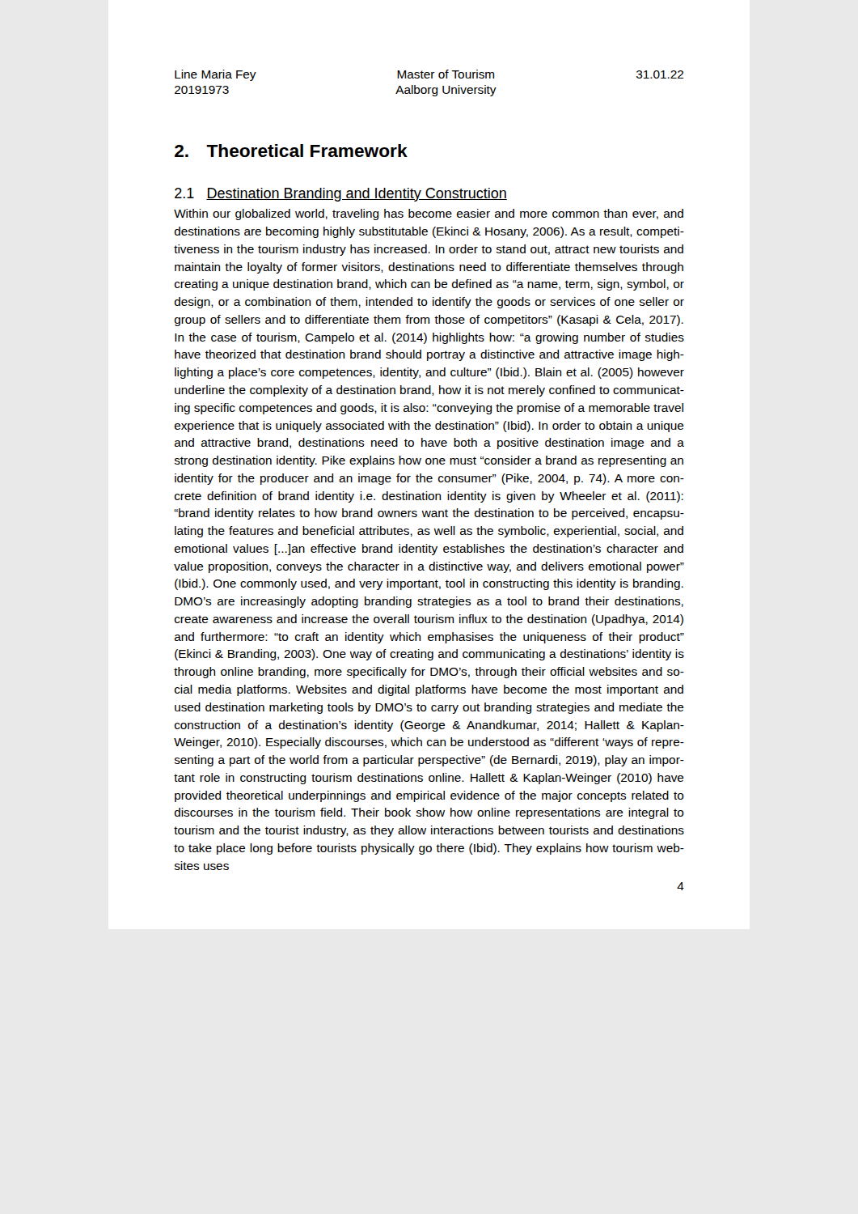Line Maria Fey 20191973
Master of Tourism Aalborg University
31.01.22
2. Theoretical Framework
2.1 Destination Branding and Identity Construction
Within our globalized world, traveling has become easier and more common than ever, and destinations are becoming highly substitutable (Ekinci & Hosany, 2006). As a result, competitiveness in the tourism industry has increased. In order to stand out, attract new tourists and maintain the loyalty of former visitors, destinations need to differentiate themselves through creating a unique destination brand, which can be defined as “a name, term, sign, symbol, or design, or a combination of them, intended to identify the goods or services of one seller or group of sellers and to differentiate them from those of competitors” (Kasapi & Cela, 2017). In the case of tourism, Campelo et al. (2014) highlights how: “a growing number of studies have theorized that destination brand should portray a distinctive and attractive image highlighting a place’s core competences, identity, and culture” (Ibid.). Blain et al. (2005) however underline the complexity of a destination brand, how it is not merely confined to communicating specific competences and goods, it is also: “conveying the promise of a memorable travel experience that is uniquely associated with the destination” (Ibid). In order to obtain a unique and attractive brand, destinations need to have both a positive destination image and a strong destination identity. Pike explains how one must “consider a brand as representing an identity for the producer and an image for the consumer” (Pike, 2004, p. 74). A more concrete definition of brand identity i.e. destination identity is given by Wheeler et al. (2011): “brand identity relates to how brand owners want the destination to be perceived, encapsulating the features and beneficial attributes, as well as the symbolic, experiential, social, and emotional values [...]an effective brand identity establishes the destination’s character and value proposition, conveys the character in a distinctive way, and delivers emotional power” (Ibid.). One commonly used, and very important, tool in constructing this identity is branding. DMO’s are increasingly adopting branding strategies as a tool to brand their destinations, create awareness and increase the overall tourism influx to the destination (Upadhya, 2014) and furthermore: “to craft an identity which emphasises the uniqueness of their product” (Ekinci & Branding, 2003). One way of creating and communicating a destinations’ identity is through online branding, more specifically for DMO’s, through their official websites and social media platforms. Websites and digital platforms have become the most important and used destination marketing tools by DMO’s to carry out branding strategies and mediate the construction of a destination’s identity (George & Anandkumar, 2014; Hallett & Kaplan-Weinger, 2010). Especially discourses, which can be understood as “different ‘ways of representing a part of the world from a particular perspective” (de Bernardi, 2019), play an important role in constructing tourism destinations online. Hallett & Kaplan-Weinger (2010) have provided theoretical underpinnings and empirical evidence of the major concepts related to discourses in the tourism field. Their book show how online representations are integral to tourism and the tourist industry, as they allow interactions between tourists and destinations to take place long before tourists physically go there (Ibid). They explains how tourism websites uses
4